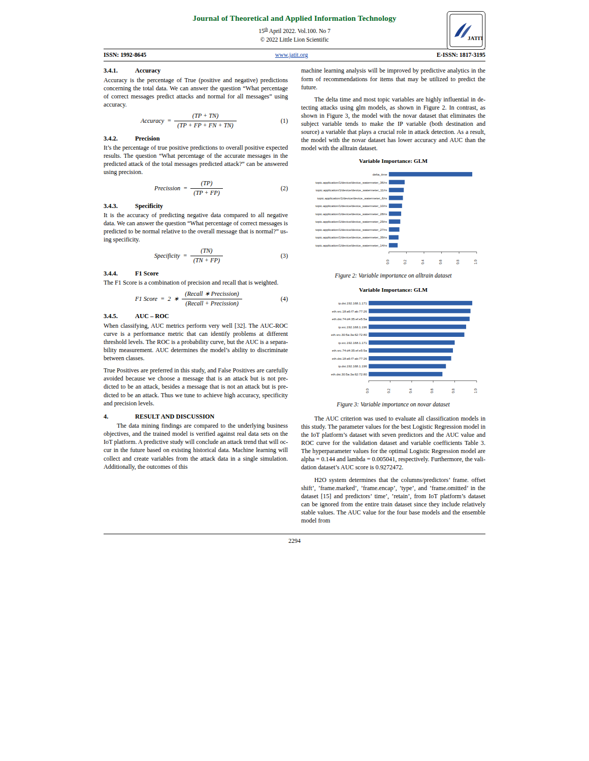JATIT
Journal of Theoretical and Applied Information Technology
15th April 2022. Vol.100. No 7
© 2022 Little Lion Scientific
ISSN: 1992-8645
www.jatit.org
E-ISSN: 1817-3195
3.4.1. Accuracy
Accuracy is the percentage of True (positive and negative) predictions concerning the total data. We can answer the question “What percentage of correct messages predict attacks and normal for all messages” using accuracy.
Accuracy = (TP + TN) (TP + FP + FN + TN)
(1)
3.4.2. Precision
It’s the percentage of true positive predictions to overall positive expected results. The question “What percentage of the accurate messages in the predicted attack of the total messages predicted attack?” can be answered using precision.
Precission = (TP) (TP + FP)
(2)
3.4.3. Specificity
It is the accuracy of predicting negative data compared to all negative data. We can answer the question “What percentage of correct messages is predicted to be normal relative to the overall message that is normal?” using specificity.
Specificity = (TN) (TN + FP)
(3)
3.4.4. F1 Score
The F1 Score is a combination of precision and recall that is weighted.
F1 Score = 2 ∗ (Recall ∗ Precission) (Recall + Precission)
(4)
3.4.5. AUC – ROC
When classifying, AUC metrics perform very well [32]. The AUC-ROC curve is a performance metric that can identify problems at different threshold levels. The ROC is a probability curve, but the AUC is a separability measurement. AUC determines the model’s ability to discriminate between classes.
True Positives are preferred in this study, and False Positives are carefully avoided because we choose a message that is an attack but is not predicted to be an attack, besides a message that is not an attack but is predicted to be an attack. Thus we tune to achieve high accuracy, specificity and precision levels.
4. RESULT AND DISCUSSION
The data mining findings are compared to the underlying business objectives, and the trained model is verified against real data sets on the IoT platform. A predictive study will conclude an attack trend that will occur in the future based on existing historical data. Machine learning will collect and create variables from the attack data in a single simulation. Additionally, the outcomes of this
machine learning analysis will be improved by predictive analytics in the form of recommendations for items that may be utilized to predict the future.
The delta time and most topic variables are highly influential in detecting attacks using glm models, as shown in Figure 2. In contrast, as shown in Figure 3, the model with the novar dataset that eliminates the subject variable tends to make the IP variable (both destination and source) a variable that plays a crucial role in attack detection. As a result, the model with the novar dataset has lower accuracy and AUC than the model with the alltrain dataset.
Variable Importance: GLM
delta_time topic.application/1/device/device_watermeter_36/rx topic.application/1/device/device_watermeter_11/rx topic.application/1/device/device_watermeter_6/rx topic.application/1/device/device_watermeter_10/rx topic.application/1/device/device_watermeter_28/rx topic.application/1/device/device_watermeter_29/rx topic.application/1/device/device_watermeter_27/rx topic.application/1/device/device_watermeter_39/rx topic.application/1/device/device_watermeter_14/rx 0.0 0.2 0.4 0.6 0.8 1.0
Figure 2: Variable importance on alltrain dataset
Variable Importance: GLM
ip.dst.192.168.1.171 eth.src.18:a6:f7:ab:77:26 eth.dst.74:d4:35:ef:e5:5a ip.src.192.168.1.196 eth.src.30:5a:3a:62:72:80 ip.src.192.168.1.171 eth.src.74:d4:35:ef:e5:5a eth.dst.18:a6:f7:ab:77:26 ip.dst.192.168.1.196 eth.dst.30:5a:3a:62:72:80 0.0 0.2 0.4 0.6 0.8 1.0
Figure 3: Variable importance on novar dataset
The AUC criterion was used to evaluate all classification models in this study. The parameter values for the best Logistic Regression model in the IoT platform’s dataset with seven predictors and the AUC value and ROC curve for the validation dataset and variable coefficients Table 3. The hyperparameter values for the optimal Logistic Regression model are alpha = 0.144 and lambda = 0.005041, respectively. Furthermore, the validation dataset’s AUC score is 0.9272472.
H2O system determines that the columns/predictors’ frame. offset shift’, ’frame.marked’, ’frame.encap’, ’type’, and ’frame.omitted’ in the dataset [15] and predictors’ time’, ’retain’, from IoT platform’s dataset can be ignored from the entire train dataset since they include relatively stable values. The AUC value for the four base models and the ensemble model from
2294